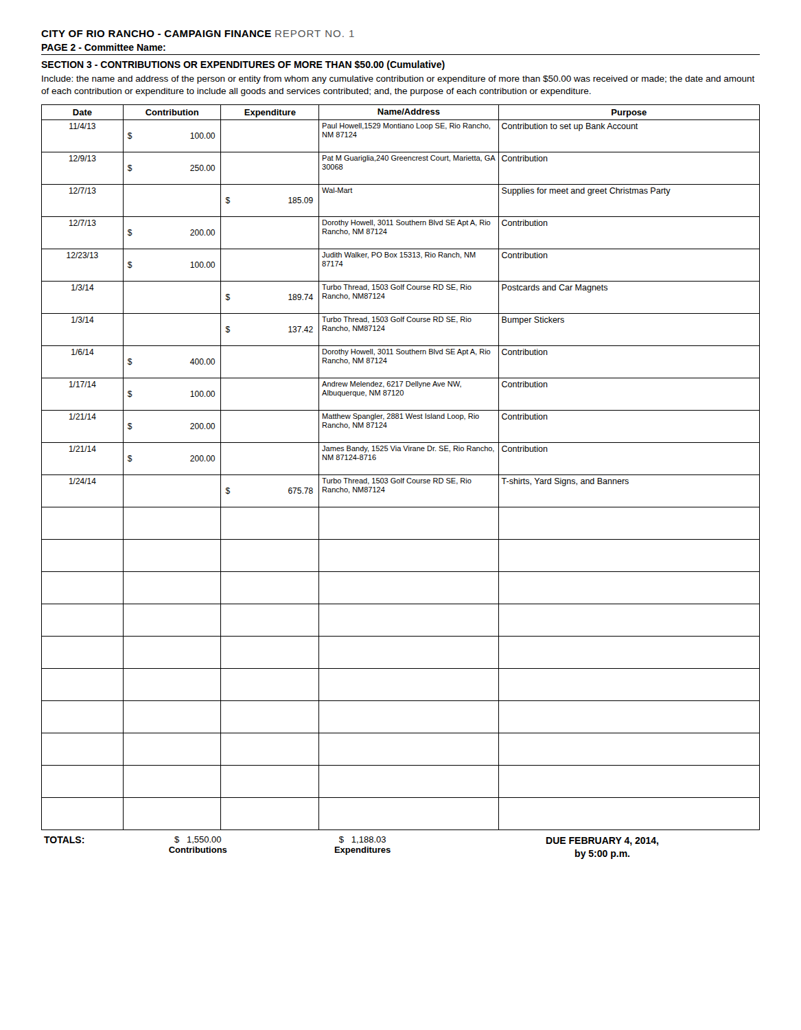CITY OF RIO RANCHO - CAMPAIGN FINANCE REPORT NO. 1
PAGE 2 - Committee Name:
SECTION 3 - CONTRIBUTIONS OR EXPENDITURES OF MORE THAN $50.00 (Cumulative)
Include: the name and address of the person or entity from whom any cumulative contribution or expenditure of more than $50.00 was received or made; the date and amount of each contribution or expenditure to include all goods and services contributed; and, the purpose of each contribution or expenditure.
| Date | Contribution | Expenditure | Name/Address | Purpose |
| --- | --- | --- | --- | --- |
| 11/4/13 | $ 100.00 | | Paul Howell,1529 Montiano Loop SE, Rio Rancho, NM 87124 | Contribution to set up Bank Account |
| 12/9/13 | $ 250.00 | | Pat M Guariglia,240 Greencrest Court, Marietta, GA 30068 | Contribution |
| 12/7/13 | | $ 185.09 | Wal-Mart | Supplies for meet and greet Christmas Party |
| 12/7/13 | $ 200.00 | | Dorothy Howell, 3011 Southern Blvd SE Apt A, Rio Rancho, NM 87124 | Contribution |
| 12/23/13 | $ 100.00 | | Judith Walker, PO Box 15313, Rio Ranch, NM 87174 | Contribution |
| 1/3/14 | | $ 189.74 | Turbo Thread, 1503 Golf Course RD SE, Rio Rancho, NM87124 | Postcards and Car Magnets |
| 1/3/14 | | $ 137.42 | Turbo Thread, 1503 Golf Course RD SE, Rio Rancho, NM87124 | Bumper Stickers |
| 1/6/14 | $ 400.00 | | Dorothy Howell, 3011 Southern Blvd SE Apt A, Rio Rancho, NM 87124 | Contribution |
| 1/17/14 | $ 100.00 | | Andrew Melendez, 6217 Dellyne Ave NW, Albuquerque, NM 87120 | Contribution |
| 1/21/14 | $ 200.00 | | Matthew Spangler, 2881 West Island Loop, Rio Rancho, NM 87124 | Contribution |
| 1/21/14 | $ 200.00 | | James Bandy, 1525 Via Virane Dr. SE, Rio Rancho, NM 87124-8716 | Contribution |
| 1/24/14 | | $ 675.78 | Turbo Thread, 1503 Golf Course RD SE, Rio Rancho, NM87124 | T-shirts, Yard Signs, and Banners |
TOTALS:
$ 1,550.00 Contributions
$ 1,188.03 Expenditures
DUE FEBRUARY 4, 2014,
by 5:00 p.m.